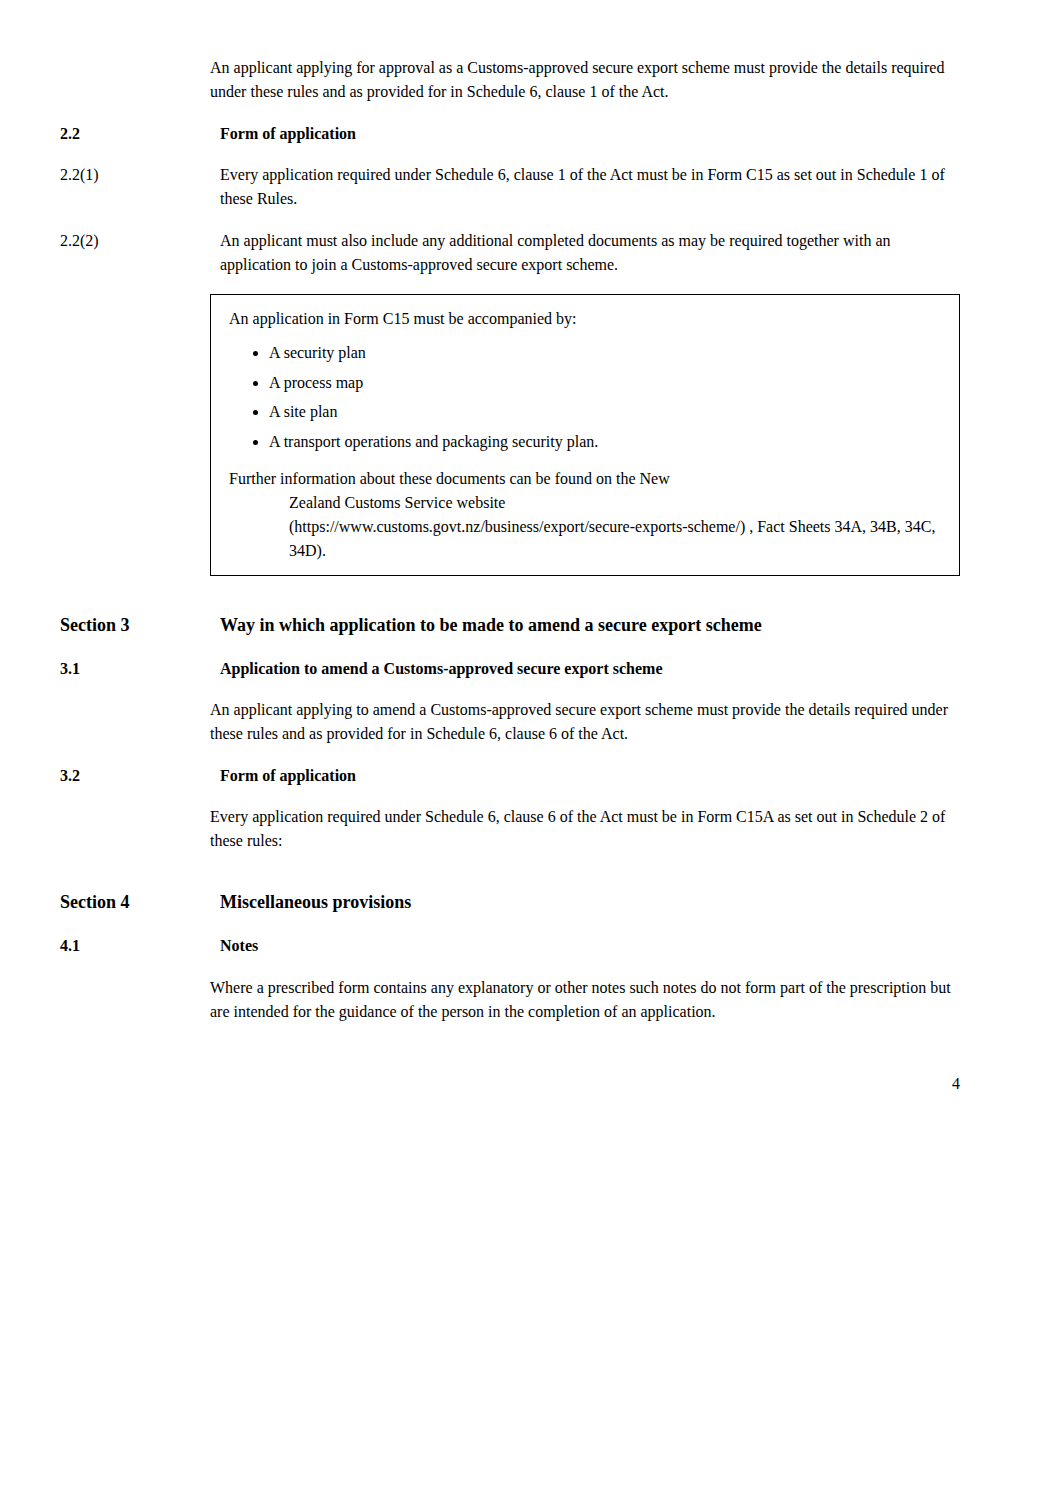An applicant applying for approval as a Customs-approved secure export scheme must provide the details required under these rules and as provided for in Schedule 6, clause 1 of the Act.
2.2
Form of application
2.2(1)
Every application required under Schedule 6, clause 1 of the Act must be in Form C15 as set out in Schedule 1 of these Rules.
2.2(2)
An applicant must also include any additional completed documents as may be required together with an application to join a Customs-approved secure export scheme.
An application in Form C15 must be accompanied by:
A security plan
A process map
A site plan
A transport operations and packaging security plan.
Further information about these documents can be found on the New Zealand Customs Service website (https://www.customs.govt.nz/business/export/secure-exports-scheme/) , Fact Sheets 34A, 34B, 34C, 34D).
Section 3
Way in which application to be made to amend a secure export scheme
3.1
Application to amend a Customs-approved secure export scheme
An applicant applying to amend a Customs-approved secure export scheme must provide the details required under these rules and as provided for in Schedule 6, clause 6 of the Act.
3.2
Form of application
Every application required under Schedule 6, clause 6 of the Act must be in Form C15A as set out in Schedule 2 of these rules:
Section 4
Miscellaneous provisions
4.1
Notes
Where a prescribed form contains any explanatory or other notes such notes do not form part of the prescription but are intended for the guidance of the person in the completion of an application.
4